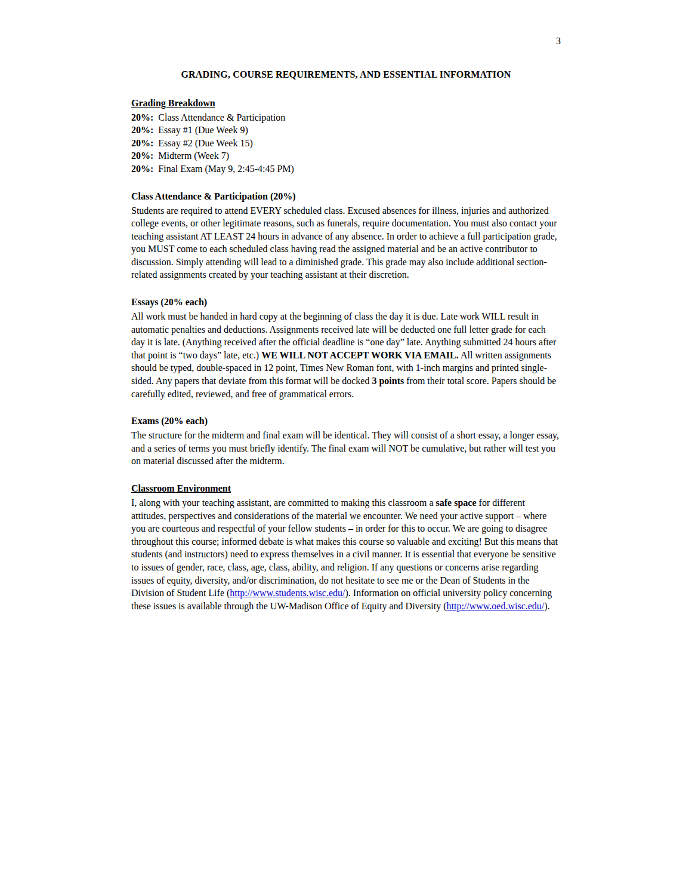3
GRADING, COURSE REQUIREMENTS, AND ESSENTIAL INFORMATION
Grading Breakdown
20%: Class Attendance & Participation
20%: Essay #1 (Due Week 9)
20%: Essay #2 (Due Week 15)
20%: Midterm (Week 7)
20%: Final Exam (May 9, 2:45-4:45 PM)
Class Attendance & Participation (20%)
Students are required to attend EVERY scheduled class. Excused absences for illness, injuries and authorized college events, or other legitimate reasons, such as funerals, require documentation. You must also contact your teaching assistant AT LEAST 24 hours in advance of any absence. In order to achieve a full participation grade, you MUST come to each scheduled class having read the assigned material and be an active contributor to discussion. Simply attending will lead to a diminished grade. This grade may also include additional section-related assignments created by your teaching assistant at their discretion.
Essays (20% each)
All work must be handed in hard copy at the beginning of class the day it is due. Late work WILL result in automatic penalties and deductions. Assignments received late will be deducted one full letter grade for each day it is late. (Anything received after the official deadline is “one day” late. Anything submitted 24 hours after that point is “two days” late, etc.) WE WILL NOT ACCEPT WORK VIA EMAIL. All written assignments should be typed, double-spaced in 12 point, Times New Roman font, with 1-inch margins and printed single-sided. Any papers that deviate from this format will be docked 3 points from their total score. Papers should be carefully edited, reviewed, and free of grammatical errors.
Exams (20% each)
The structure for the midterm and final exam will be identical. They will consist of a short essay, a longer essay, and a series of terms you must briefly identify. The final exam will NOT be cumulative, but rather will test you on material discussed after the midterm.
Classroom Environment
I, along with your teaching assistant, are committed to making this classroom a safe space for different attitudes, perspectives and considerations of the material we encounter. We need your active support – where you are courteous and respectful of your fellow students – in order for this to occur. We are going to disagree throughout this course; informed debate is what makes this course so valuable and exciting! But this means that students (and instructors) need to express themselves in a civil manner. It is essential that everyone be sensitive to issues of gender, race, class, age, class, ability, and religion. If any questions or concerns arise regarding issues of equity, diversity, and/or discrimination, do not hesitate to see me or the Dean of Students in the Division of Student Life (http://www.students.wisc.edu/). Information on official university policy concerning these issues is available through the UW-Madison Office of Equity and Diversity (http://www.oed.wisc.edu/).